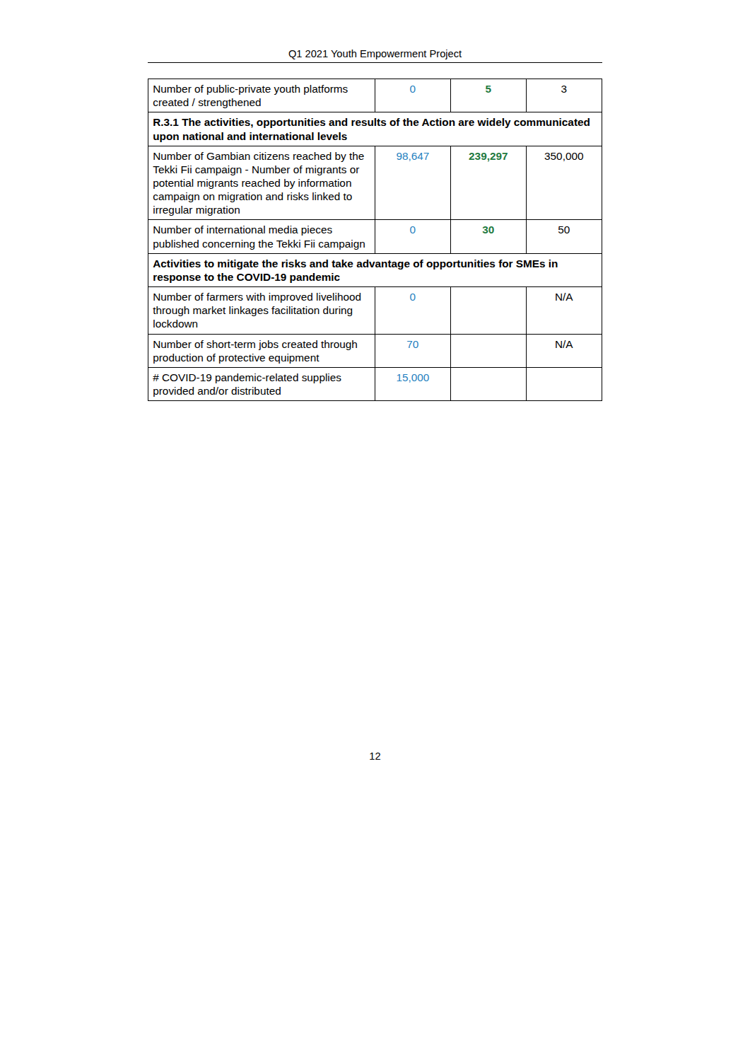Q1 2021 Youth Empowerment Project
| Number of public-private youth platforms created / strengthened | 0 | 5 | 3 |
| R.3.1 The activities, opportunities and results of the Action are widely communicated upon national and international levels |
| Number of Gambian citizens reached by the Tekki Fii campaign - Number of migrants or potential migrants reached by information campaign on migration and risks linked to irregular migration | 98,647 | 239,297 | 350,000 |
| Number of international media pieces published concerning the Tekki Fii campaign | 0 | 30 | 50 |
| Activities to mitigate the risks and take advantage of opportunities for SMEs in response to the COVID-19 pandemic |
| Number of farmers with improved livelihood through market linkages facilitation during lockdown | 0 | | N/A |
| Number of short-term jobs created through production of protective equipment | 70 | | N/A |
| # COVID-19 pandemic-related supplies provided and/or distributed | 15,000 | | |
12